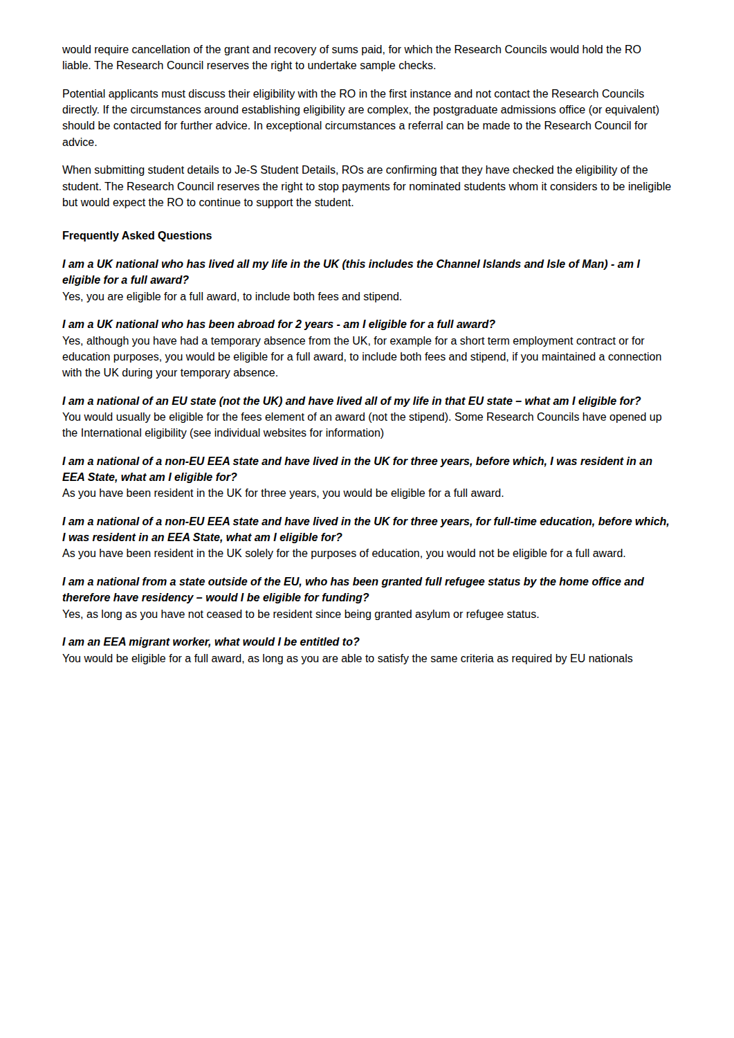would require cancellation of the grant and recovery of sums paid, for which the Research Councils would hold the RO liable. The Research Council reserves the right to undertake sample checks.
Potential applicants must discuss their eligibility with the RO in the first instance and not contact the Research Councils directly. If the circumstances around establishing eligibility are complex, the postgraduate admissions office (or equivalent) should be contacted for further advice. In exceptional circumstances a referral can be made to the Research Council for advice.
When submitting student details to Je-S Student Details, ROs are confirming that they have checked the eligibility of the student. The Research Council reserves the right to stop payments for nominated students whom it considers to be ineligible but would expect the RO to continue to support the student.
Frequently Asked Questions
I am a UK national who has lived all my life in the UK (this includes the Channel Islands and Isle of Man) - am I eligible for a full award?
Yes, you are eligible for a full award, to include both fees and stipend.
I am a UK national who has been abroad for 2 years - am I eligible for a full award?
Yes, although you have had a temporary absence from the UK, for example for a short term employment contract or for education purposes, you would be eligible for a full award, to include both fees and stipend, if you maintained a connection with the UK during your temporary absence.
I am a national of an EU state (not the UK) and have lived all of my life in that EU state – what am I eligible for?
You would usually be eligible for the fees element of an award (not the stipend). Some Research Councils have opened up the International eligibility (see individual websites for information)
I am a national of a non-EU EEA state and have lived in the UK for three years, before which, I was resident in an EEA State, what am I eligible for?
As you have been resident in the UK for three years, you would be eligible for a full award.
I am a national of a non-EU EEA state and have lived in the UK for three years, for full-time education, before which, I was resident in an EEA State, what am I eligible for?
As you have been resident in the UK solely for the purposes of education, you would not be eligible for a full award.
I am a national from a state outside of the EU, who has been granted full refugee status by the home office and therefore have residency – would I be eligible for funding?
Yes, as long as you have not ceased to be resident since being granted asylum or refugee status.
I am an EEA migrant worker, what would I be entitled to?
You would be eligible for a full award, as long as you are able to satisfy the same criteria as required by EU nationals